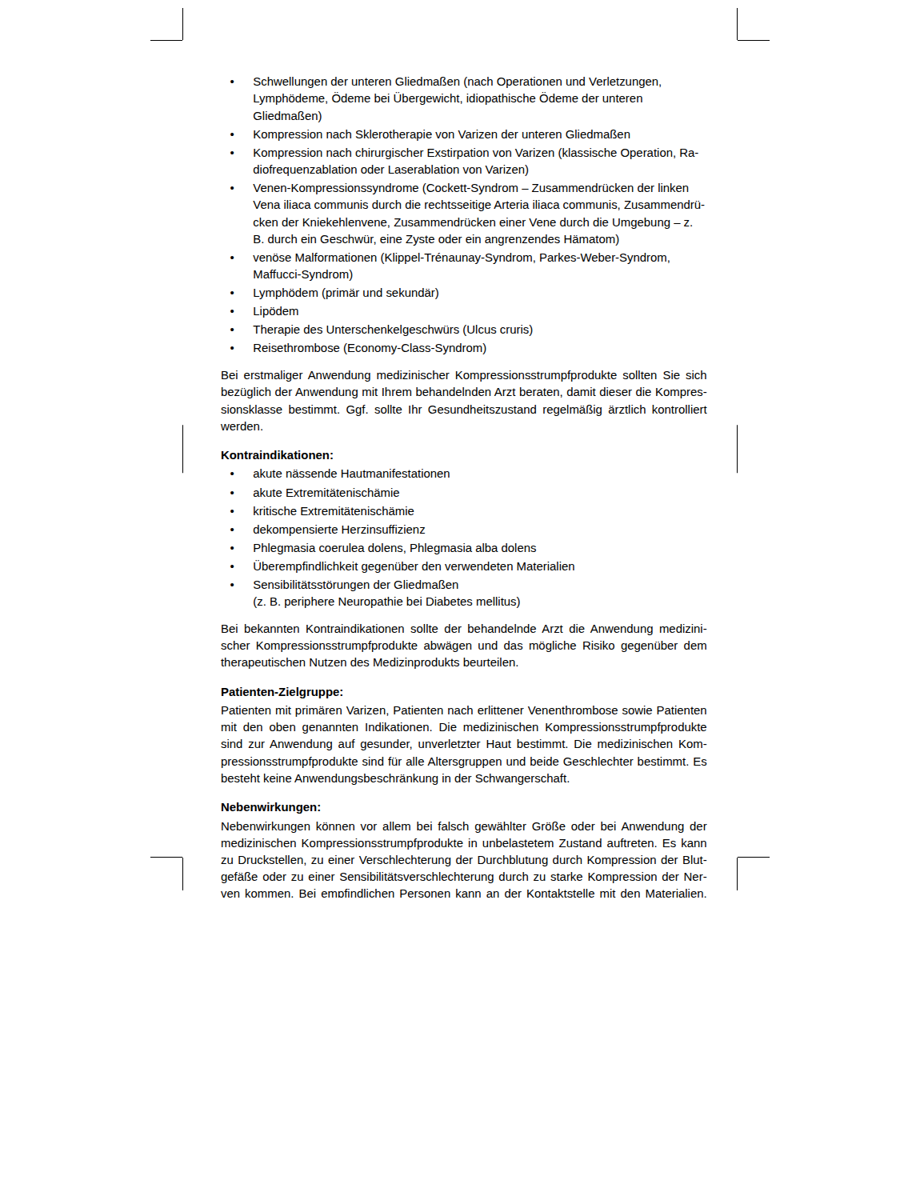Schwellungen der unteren Gliedmaßen (nach Operationen und Verletzungen, Lymphödeme, Ödeme bei Übergewicht, idiopathische Ödeme der unteren Gliedmaßen)
Kompression nach Sklerotherapie von Varizen der unteren Gliedmaßen
Kompression nach chirurgischer Exstirpation von Varizen (klassische Operation, Radiofrequenzablation oder Laserablation von Varizen)
Venen-Kompressionssyndrome (Cockett-Syndrom – Zusammendrücken der linken Vena iliaca communis durch die rechtsseitige Arteria iliaca communis, Zusammendrücken der Kniekehlenvene, Zusammendrücken einer Vene durch die Umgebung – z. B. durch ein Geschwür, eine Zyste oder ein angrenzendes Hämatom)
venöse Malformationen (Klippel-Trénaunay-Syndrom, Parkes-Weber-Syndrom, Maffucci-Syndrom)
Lymphödem (primär und sekundär)
Lipödem
Therapie des Unterschenkelgeschwürs (Ulcus cruris)
Reisethrombose (Economy-Class-Syndrom)
Bei erstmaliger Anwendung medizinischer Kompressionsstrumpfprodukte sollten Sie sich bezüglich der Anwendung mit Ihrem behandelnden Arzt beraten, damit dieser die Kompressionsklasse bestimmt. Ggf. sollte Ihr Gesundheitszustand regelmäßig ärztlich kontrolliert werden.
Kontraindikationen:
akute nässende Hautmanifestationen
akute Extremitätenischämie
kritische Extremitätenischämie
dekompensierte Herzinsuffizienz
Phlegmasia coerulea dolens, Phlegmasia alba dolens
Überempfindlichkeit gegenüber den verwendeten Materialien
Sensibilitätsstörungen der Gliedmaßen
(z. B. periphere Neuropathie bei Diabetes mellitus)
Bei bekannten Kontraindikationen sollte der behandelnde Arzt die Anwendung medizinischer Kompressionsstrumpfprodukte abwägen und das mögliche Risiko gegenüber dem therapeutischen Nutzen des Medizinprodukts beurteilen.
Patienten-Zielgruppe:
Patienten mit primären Varizen, Patienten nach erlittener Venenthrombose sowie Patienten mit den oben genannten Indikationen. Die medizinischen Kompressionsstrumpfprodukte sind zur Anwendung auf gesunder, unverletzter Haut bestimmt. Die medizinischen Kompressionsstrumpfprodukte sind für alle Altersgruppen und beide Geschlechter bestimmt. Es besteht keine Anwendungsbeschränkung in der Schwangerschaft.
Nebenwirkungen:
Nebenwirkungen können vor allem bei falsch gewählter Größe oder bei Anwendung der medizinischen Kompressionsstrumpfprodukte in unbelastetem Zustand auftreten. Es kann zu Druckstellen, zu einer Verschlechterung der Durchblutung durch Kompression der Blutgefäße oder zu einer Sensibilitätsverschlechterung durch zu starke Kompression der Nerven kommen. Bei empfindlichen Personen kann an der Kontaktstelle mit den Materialien, aus denen die medizinischen Kompressionsstrumpfprodukte gefertigt sind, eine Hautreizung (Rötungen, Juckreiz, Blasenbildung) auftreten.